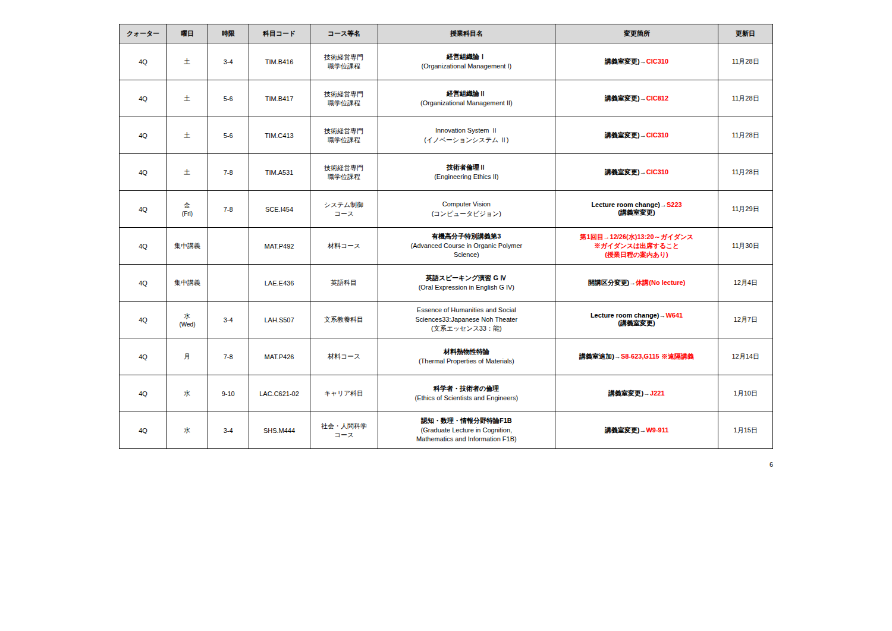| クォーター | 曜日 | 時限 | 科目コード | コース等名 | 授業科目名 | 変更箇所 | 更新日 |
| --- | --- | --- | --- | --- | --- | --- | --- |
| 4Q | 土 | 3-4 | TIM.B416 | 技術経営専門 職学位課程 | 経営組織論Ⅰ (Organizational Management I) | 講義室変更)→ CIC310 | 11月28日 |
| 4Q | 土 | 5-6 | TIM.B417 | 技術経営専門 職学位課程 | 経営組織論Ⅱ (Organizational Management II) | 講義室変更)→ CIC812 | 11月28日 |
| 4Q | 土 | 5-6 | TIM.C413 | 技術経営専門 職学位課程 | Innovation System Ⅱ (イノベーションシステム Ⅱ) | 講義室変更)→ CIC310 | 11月28日 |
| 4Q | 土 | 7-8 | TIM.A531 | 技術経営専門 職学位課程 | 技術者倫理Ⅱ (Engineering Ethics II) | 講義室変更)→ CIC310 | 11月28日 |
| 4Q | 金 (Fri) | 7-8 | SCE.I454 | システム制御 コース | Computer Vision (コンピュータビジョン) | Lecture room change)→ S223 (講義室変更) | 11月29日 |
| 4Q | 集中講義 | | MAT.P492 | 材料コース | 有機高分子特別講義第3 (Advanced Course in Organic Polymer Science) | 第1回目→12/26(水)13:20～ガイダンス ※ガイダンスは出席すること (授業日程の案内あり) | 11月30日 |
| 4Q | 集中講義 | | LAE.E436 | 英語科目 | 英語スピーキング演習 G Ⅳ (Oral Expression in English G IV) | 開講区分変更)→ 休講(No lecture) | 12月4日 |
| 4Q | 水 (Wed) | 3-4 | LAH.S507 | 文系教養科目 | Essence of Humanities and Social Sciences33:Japanese Noh Theater (文系エッセンス33：能) | Lecture room change)→ W641 (講義室変更) | 12月7日 |
| 4Q | 月 | 7-8 | MAT.P426 | 材料コース | 材料熱物性特論 (Thermal Properties of Materials) | 講義室追加)→ S8-623,G115 ※遠隔講義 | 12月14日 |
| 4Q | 水 | 9-10 | LAC.C621-02 | キャリア科目 | 科学者・技術者の倫理 (Ethics of Scientists and Engineers) | 講義室変更)→ J221 | 1月10日 |
| 4Q | 水 | 3-4 | SHS.M444 | 社会・人間科学 コース | 認知・数理・情報分野特論F1B (Graduate Lecture in Cognition, Mathematics and Information F1B) | 講義室変更)→ W9-911 | 1月15日 |
6